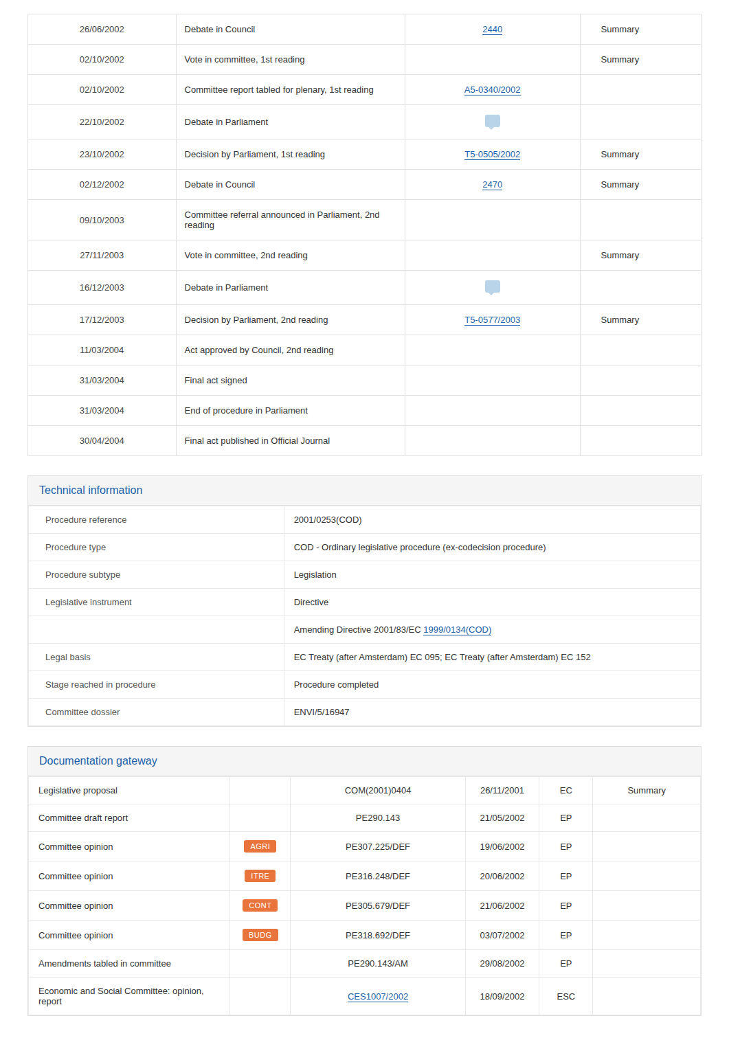| 26/06/2002 | Debate in Council | 2440 | Summary |
| 02/10/2002 | Vote in committee, 1st reading | | Summary |
| 02/10/2002 | Committee report tabled for plenary, 1st reading | A5-0340/2002 | |
| 22/10/2002 | Debate in Parliament | | |
| 23/10/2002 | Decision by Parliament, 1st reading | T5-0505/2002 | Summary |
| 02/12/2002 | Debate in Council | 2470 | Summary |
| 09/10/2003 | Committee referral announced in Parliament, 2nd reading | | |
| 27/11/2003 | Vote in committee, 2nd reading | | Summary |
| 16/12/2003 | Debate in Parliament | | |
| 17/12/2003 | Decision by Parliament, 2nd reading | T5-0577/2003 | Summary |
| 11/03/2004 | Act approved by Council, 2nd reading | | |
| 31/03/2004 | Final act signed | | |
| 31/03/2004 | End of procedure in Parliament | | |
| 30/04/2004 | Final act published in Official Journal | | |
Technical information
| Procedure reference | 2001/0253(COD) |
| Procedure type | COD - Ordinary legislative procedure (ex-codecision procedure) |
| Procedure subtype | Legislation |
| Legislative instrument | Directive |
| | Amending Directive 2001/83/EC 1999/0134(COD) |
| Legal basis | EC Treaty (after Amsterdam) EC 095; EC Treaty (after Amsterdam) EC 152 |
| Stage reached in procedure | Procedure completed |
| Committee dossier | ENVI/5/16947 |
Documentation gateway
| Legislative proposal | | COM(2001)0404 | 26/11/2001 | EC | Summary |
| Committee draft report | | PE290.143 | 21/05/2002 | EP | |
| Committee opinion | AGRI | PE307.225/DEF | 19/06/2002 | EP | |
| Committee opinion | ITRE | PE316.248/DEF | 20/06/2002 | EP | |
| Committee opinion | CONT | PE305.679/DEF | 21/06/2002 | EP | |
| Committee opinion | BUDG | PE318.692/DEF | 03/07/2002 | EP | |
| Amendments tabled in committee | | PE290.143/AM | 29/08/2002 | EP | |
| Economic and Social Committee: opinion, report | | CES1007/2002 | 18/09/2002 | ESC | |